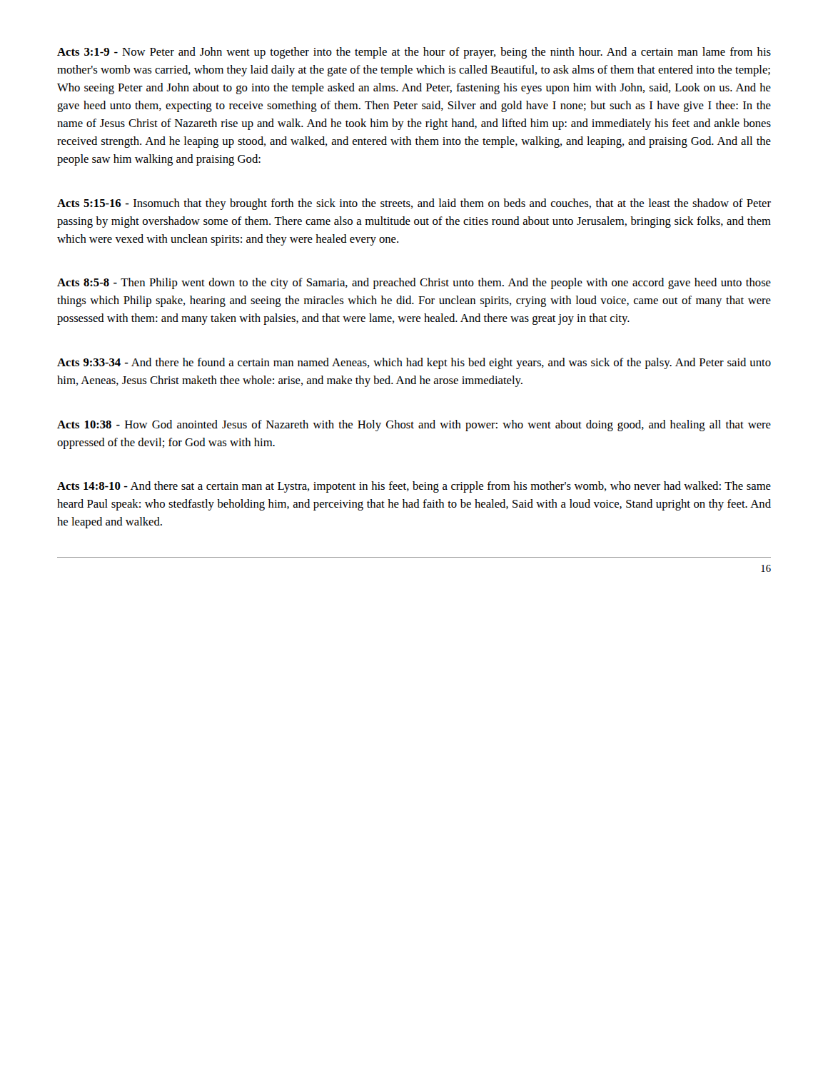Acts 3:1-9 - Now Peter and John went up together into the temple at the hour of prayer, being the ninth hour. And a certain man lame from his mother's womb was carried, whom they laid daily at the gate of the temple which is called Beautiful, to ask alms of them that entered into the temple; Who seeing Peter and John about to go into the temple asked an alms. And Peter, fastening his eyes upon him with John, said, Look on us. And he gave heed unto them, expecting to receive something of them. Then Peter said, Silver and gold have I none; but such as I have give I thee: In the name of Jesus Christ of Nazareth rise up and walk. And he took him by the right hand, and lifted him up: and immediately his feet and ankle bones received strength. And he leaping up stood, and walked, and entered with them into the temple, walking, and leaping, and praising God. And all the people saw him walking and praising God:
Acts 5:15-16 - Insomuch that they brought forth the sick into the streets, and laid them on beds and couches, that at the least the shadow of Peter passing by might overshadow some of them. There came also a multitude out of the cities round about unto Jerusalem, bringing sick folks, and them which were vexed with unclean spirits: and they were healed every one.
Acts 8:5-8 - Then Philip went down to the city of Samaria, and preached Christ unto them. And the people with one accord gave heed unto those things which Philip spake, hearing and seeing the miracles which he did. For unclean spirits, crying with loud voice, came out of many that were possessed with them: and many taken with palsies, and that were lame, were healed. And there was great joy in that city.
Acts 9:33-34 - And there he found a certain man named Aeneas, which had kept his bed eight years, and was sick of the palsy. And Peter said unto him, Aeneas, Jesus Christ maketh thee whole: arise, and make thy bed. And he arose immediately.
Acts 10:38 - How God anointed Jesus of Nazareth with the Holy Ghost and with power: who went about doing good, and healing all that were oppressed of the devil; for God was with him.
Acts 14:8-10 - And there sat a certain man at Lystra, impotent in his feet, being a cripple from his mother's womb, who never had walked: The same heard Paul speak: who stedfastly beholding him, and perceiving that he had faith to be healed, Said with a loud voice, Stand upright on thy feet. And he leaped and walked.
16